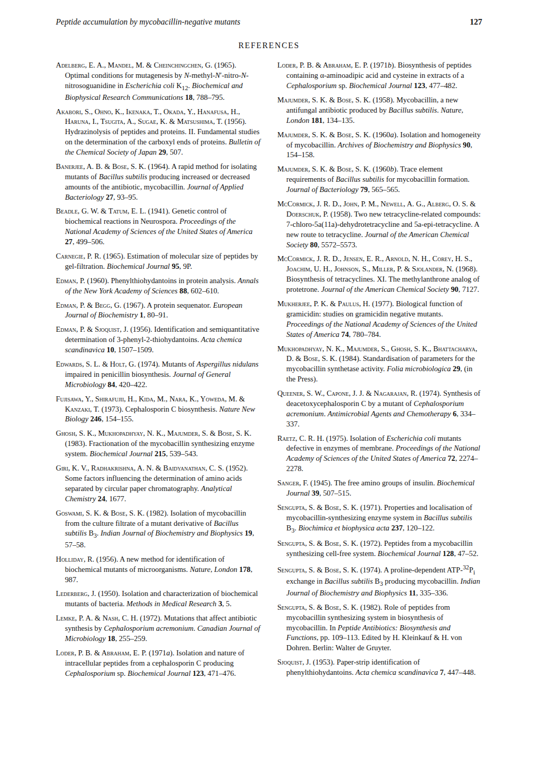Peptide accumulation by mycobacillin-negative mutants 127
References
Adelberg, E. A., Mandel, M. & Cheinchingchen, G. (1965). Optimal conditions for mutagenesis by N-methyl-N′-nitro-N-nitrosoguanidine in Escherichia coli K12. Biochemical and Biophysical Research Communications 18, 788–795.
Akabori, S., Ohno, K., Ikenaka, T., Okada, Y., Hanafusa, H., Haruna, I., Tsugita, A., Sugae, K. & Matsushima, T. (1956). Hydrazinolysis of peptides and proteins. II. Fundamental studies on the determination of the carboxyl ends of proteins. Bulletin of the Chemical Society of Japan 29, 507.
Banerjee, A. B. & Bose, S. K. (1964). A rapid method for isolating mutants of Bacillus subtilis producing increased or decreased amounts of the antibiotic, mycobacillin. Journal of Applied Bacteriology 27, 93–95.
Beadle, G. W. & Tatum, E. L. (1941). Genetic control of biochemical reactions in Neurospora. Proceedings of the National Academy of Sciences of the United States of America 27, 499–506.
Carnegie, P. R. (1965). Estimation of molecular size of peptides by gel-filtration. Biochemical Journal 95, 9P.
Edman, P. (1960). Phenylthiohydantoins in protein analysis. Annals of the New York Academy of Sciences 88, 602–610.
Edman, P. & Begg, G. (1967). A protein sequenator. European Journal of Biochemistry 1, 80–91.
Edman, P. & Sjoquist, J. (1956). Identification and semiquantitative determination of 3-phenyl-2-thiohydantoins. Acta chemica scandinavica 10, 1507–1509.
Edwards, S. L. & Holt, G. (1974). Mutants of Aspergillus nidulans impaired in penicillin biosynthesis. Journal of General Microbiology 84, 420–422.
Fujisawa, Y., Shirafujii, H., Kida, M., Nara, K., Yoweda, M. & Kanzaki, T. (1973). Cephalosporin C biosynthesis. Nature New Biology 246, 154–155.
Ghosh, S. K., Mukhopadhyay, N. K., Majumder, S. & Bose, S. K. (1983). Fractionation of the mycobacillin synthesizing enzyme system. Biochemical Journal 215, 539–543.
Giri, K. V., Radhakrishna, A. N. & Baidyanathan, C. S. (1952). Some factors influencing the determination of amino acids separated by circular paper chromatography. Analytical Chemistry 24, 1677.
Goswami, S. K. & Bose, S. K. (1982). Isolation of mycobacillin from the culture filtrate of a mutant derivative of Bacillus subtilis B3. Indian Journal of Biochemistry and Biophysics 19, 57–58.
Holliday, R. (1956). A new method for identification of biochemical mutants of microorganisms. Nature, London 178, 987.
Lederberg, J. (1950). Isolation and characterization of biochemical mutants of bacteria. Methods in Medical Research 3, 5.
Lemke, P. A. & Nash, C. H. (1972). Mutations that affect antibiotic synthesis by Cephalosporium acremonium. Canadian Journal of Microbiology 18, 255–259.
Loder, P. B. & Abraham, E. P. (1971a). Isolation and nature of intracellular peptides from a cephalosporin C producing Cephalosporium sp. Biochemical Journal 123, 471–476.
Loder, P. B. & Abraham, E. P. (1971b). Biosynthesis of peptides containing α-aminoadipic acid and cysteine in extracts of a Cephalosporium sp. Biochemical Journal 123, 477–482.
Majumder, S. K. & Bose, S. K. (1958). Mycobacillin, a new antifungal antibiotic produced by Bacillus subtilis. Nature, London 181, 134–135.
Majumder, S. K. & Bose, S. K. (1960a). Isolation and homogeneity of mycobacillin. Archives of Biochemistry and Biophysics 90, 154–158.
Majumder, S. K. & Bose, S. K. (1960b). Trace element requirements of Bacillus subtilis for mycobacillin formation. Journal of Bacteriology 79, 565–565.
McCormick, J. R. D., John, P. M., Newell, A. G., Alberg, O. S. & Doerschuk, P. (1958). Two new tetracycline-related compounds: 7-chloro-5a(11a)-dehydrotetracycline and 5a-epi-tetracycline. A new route to tetracycline. Journal of the American Chemical Society 80, 5572–5573.
McCormick, J. R. D., Jensen, E. R., Arnold, N. H., Corey, H. S., Joachim, U. H., Johnson, S., Miller, P. & Sjolander, N. (1968). Biosynthesis of tetracyclines. XI. The methylanthrone analog of protetrone. Journal of the American Chemical Society 90, 7127.
Mukherjee, P. K. & Paulus, H. (1977). Biological function of gramicidin: studies on gramicidin negative mutants. Proceedings of the National Academy of Sciences of the United States of America 74, 780–784.
Mukhopadhyay, N. K., Majumder, S., Ghosh, S. K., Bhattacharya, D. & Bose, S. K. (1984). Standardisation of parameters for the mycobacillin synthetase activity. Folia microbiologica 29, (in the Press).
Queener, S. W., Capone, J. J. & Nagarajan, R. (1974). Synthesis of deacetoxycephalosporin C by a mutant of Cephalosporium acremonium. Antimicrobial Agents and Chemotherapy 6, 334–337.
Raetz, C. R. H. (1975). Isolation of Escherichia coli mutants defective in enzymes of membrane. Proceedings of the National Academy of Sciences of the United States of America 72, 2274–2278.
Sanger, F. (1945). The free amino groups of insulin. Biochemical Journal 39, 507–515.
Sengupta, S. & Bose, S. K. (1971). Properties and localisation of mycobacillin-synthesizing enzyme system in Bacillus subtilis B3. Biochimica et biophysica acta 237, 120–122.
Sengupta, S. & Bose, S. K. (1972). Peptides from a mycobacillin synthesizing cell-free system. Biochemical Journal 128, 47–52.
Sengupta, S. & Bose, S. K. (1974). A proline-dependent ATP-32Pi exchange in Bacillus subtilis B3 producing mycobacillin. Indian Journal of Biochemistry and Biophysics 11, 335–336.
Sengupta, S. & Bose, S. K. (1982). Role of peptides from mycobacillin synthesizing system in biosynthesis of mycobacillin. In Peptide Antibiotics: Biosynthesis and Functions, pp. 109–113. Edited by H. Kleinkauf & H. von Dohren. Berlin: Walter de Gruyter.
Sjoquist, J. (1953). Paper-strip identification of phenylthiohydantoins. Acta chemica scandinavica 7, 447–448.